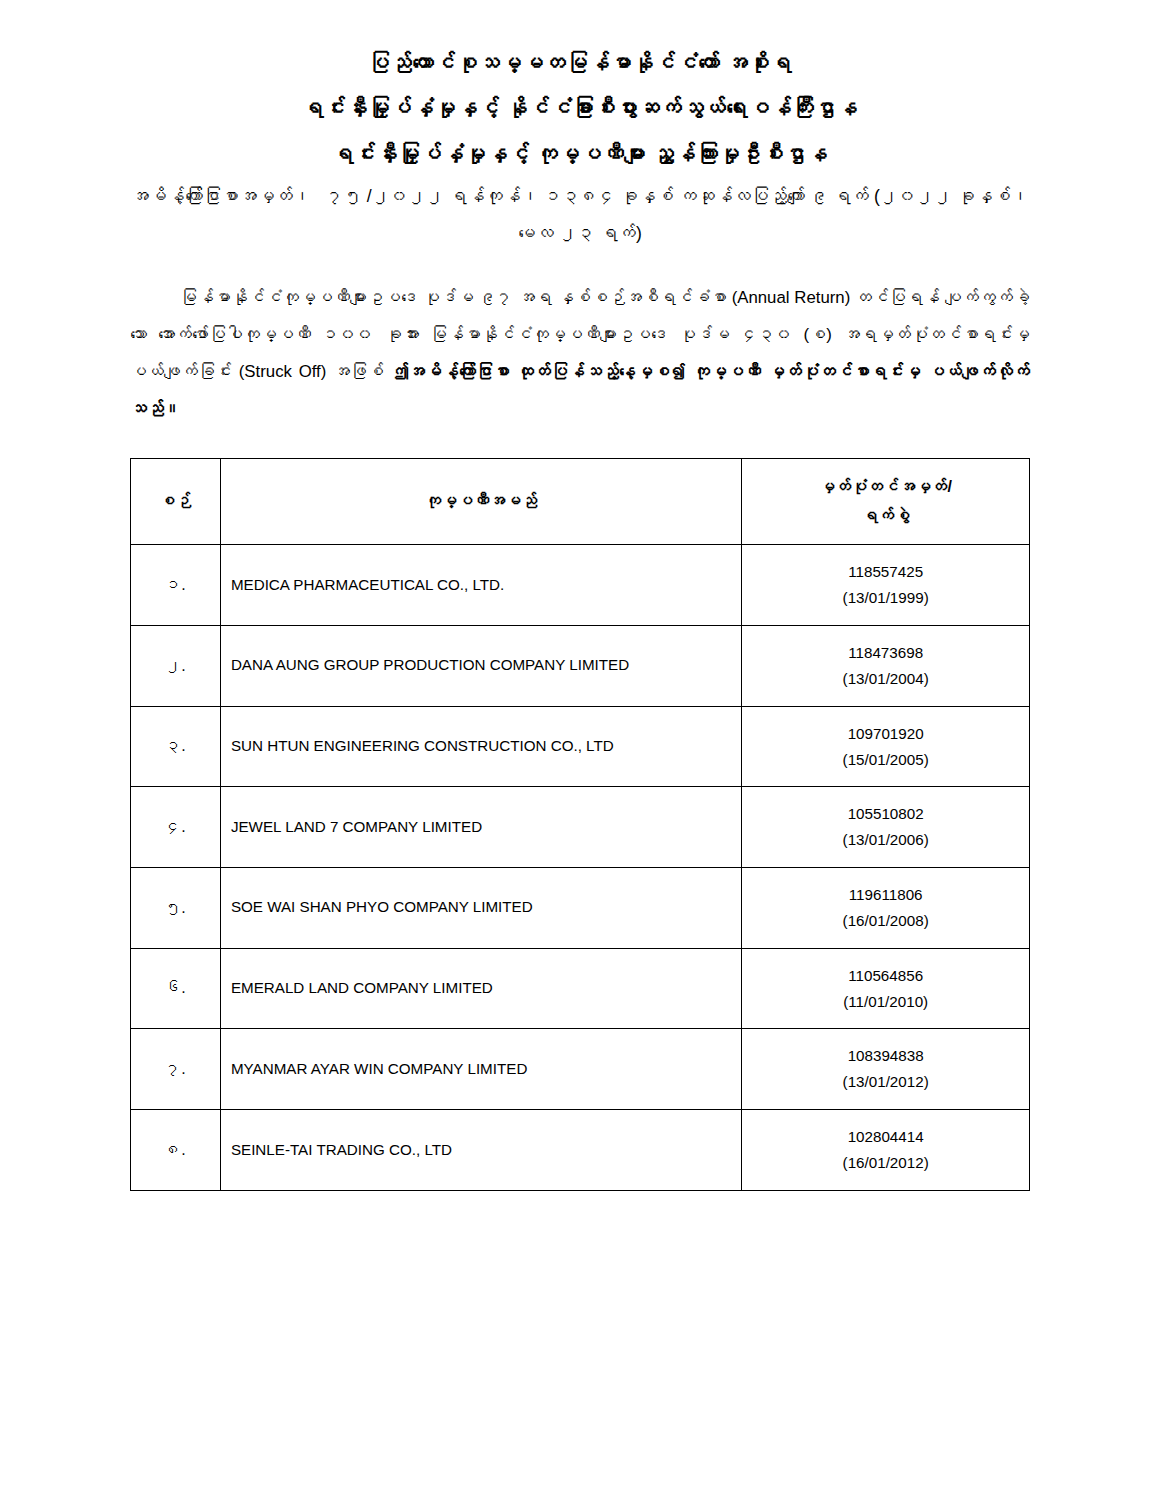ပြည်ထောင်စုသမ္မတမြန်မာနိုင်ငံတော် အစိုးရ ရင်းနှီးမြှုပ်နှံမှုနှင့် နိုင်ငံခြားစီးပွားဆက်သွယ်ရေးဝန်ကြီးဌာန ရင်းနှီးမြှုပ်နှံမှုနှင့် ကုမ္ပဏီများ ညွှန်ကြားမှုဦးစီးဌာန
အမိန့်ကြော်ငြာစာအမှတ်၊ ၇၅ /၂၀၂၂ ရန်ကုန်၊ ၁၃၈၄ ခုနှစ် ကဆုန်လပြည့်ကျော် ၉ ရက် (၂၀၂၂ ခုနှစ်၊ မေလ ၂၃ ရက်)
မြန်မာနိုင်ငံကုမ္ပဏီများဥပဒေ ပုဒ်မ ၉၇ အရ နှစ်စဉ်အစီရင်ခံစာ (Annual Return) တင်ပြရန် ပျက်ကွက်ခဲ့သော အောက်ဖော်ပြပါကုမ္ပဏီ ၁၀၀ ခုအား မြန်မာနိုင်ငံကုမ္ပဏီများဥပဒေ ပုဒ်မ ၄၃၀ (စ) အရမှတ်ပုံတင်စာရင်းမှ ပယ်ဖျက်ခြင်း (Struck Off) အဖြစ် ဤအမိန့်ကြော်ငြာစာ ထုတ်ပြန်သည့်နေ့မှစ၍ ကုမ္ပဏီ မှတ်ပုံတင်စာရင်းမှ ပယ်ဖျက်လိုက် သည်။
| စဉ် | ကုမ္ပဏီအမည် | မှတ်ပုံတင်အမှတ်/ ရက်စွဲ |
| --- | --- | --- |
| ၁. | MEDICA PHARMACEUTICAL CO., LTD. | 118557425 (13/01/1999) |
| ၂. | DANA AUNG GROUP PRODUCTION COMPANY LIMITED | 118473698 (13/01/2004) |
| ၃. | SUN HTUN ENGINEERING CONSTRUCTION CO., LTD | 109701920 (15/01/2005) |
| ၄. | JEWEL LAND 7 COMPANY LIMITED | 105510802 (13/01/2006) |
| ၅. | SOE WAI SHAN PHYO COMPANY LIMITED | 119611806 (16/01/2008) |
| ၆. | EMERALD LAND COMPANY LIMITED | 110564856 (11/01/2010) |
| ၇. | MYANMAR AYAR WIN COMPANY LIMITED | 108394838 (13/01/2012) |
| ၈. | SEINLE-TAI TRADING CO., LTD | 102804414 (16/01/2012) |